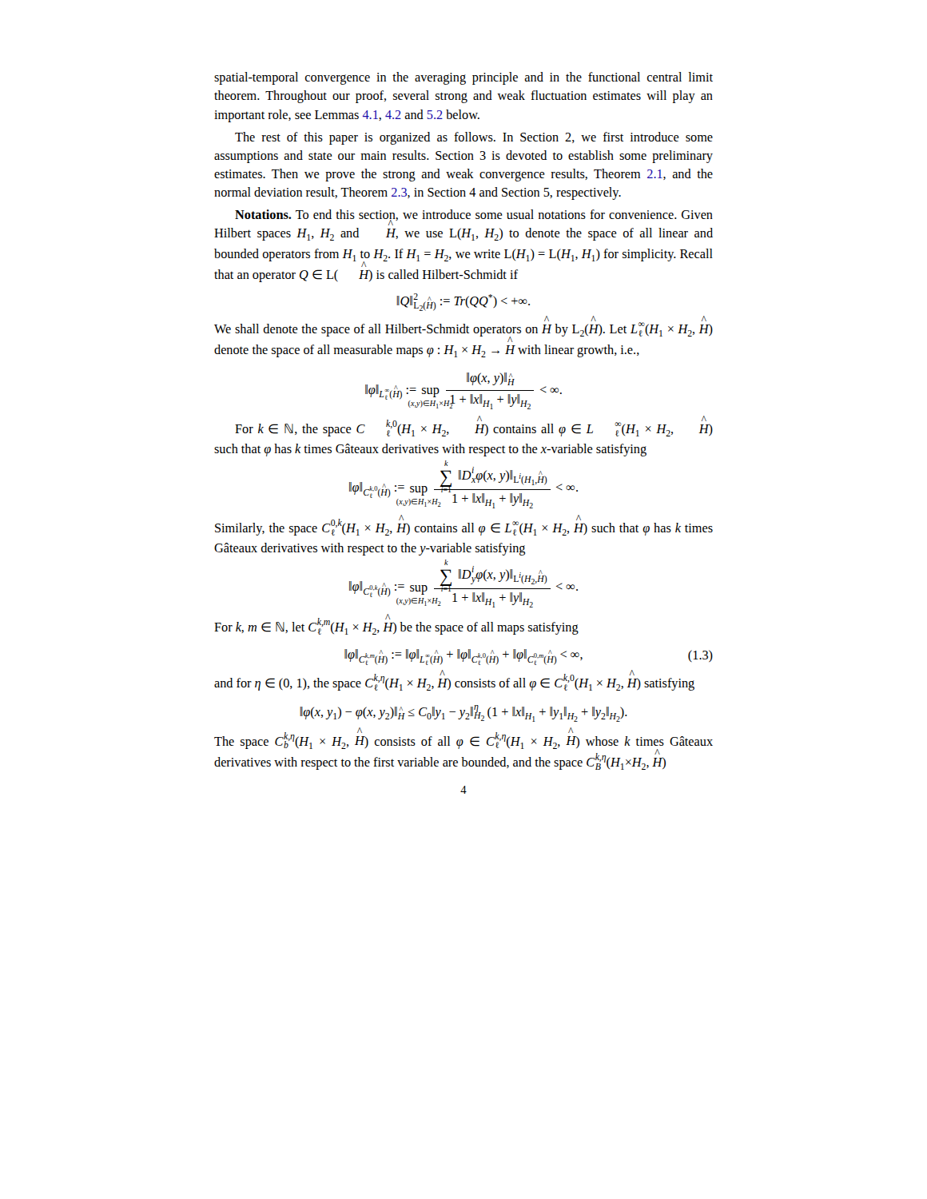spatial-temporal convergence in the averaging principle and in the functional central limit theorem. Throughout our proof, several strong and weak fluctuation estimates will play an important role, see Lemmas 4.1, 4.2 and 5.2 below.
The rest of this paper is organized as follows. In Section 2, we first introduce some assumptions and state our main results. Section 3 is devoted to establish some preliminary estimates. Then we prove the strong and weak convergence results, Theorem 2.1, and the normal deviation result, Theorem 2.3, in Section 4 and Section 5, respectively.
Notations. To end this section, we introduce some usual notations for convenience. Given Hilbert spaces H 1, H 2 and H, we use L(H 1, H 2) to denote the space of all linear and bounded operators from H 1 to H 2. If H 1 = H 2, we write L(H 1) = L(H 1, H 1) for simplicity. Recall that an operator Q ∈ L(H) is called Hilbert-Schmidt if
‖Q‖2 L2(H) := Tr(QQ*) < +∞.
We shall denote the space of all Hilbert-Schmidt operators on H by L 2(H). Let L∞ℓ(H 1 × H 2, H) denote the space of all measurable maps φ : H 1 × H 2 → H with linear growth, i.e.,
‖φ‖L∞ℓ(H) := sup(x,y)∈H1×H2 ‖φ(x, y)‖H 1 + ‖x‖H1 + ‖y‖H2 < ∞.
For k ∈ ℕ, the space Ck,0 ℓ(H 1 × H 2, H) contains all φ ∈ L∞ℓ(H 1 × H 2, H) such that φ has k times Gâteaux derivatives with respect to the x-variable satisfying
‖φ‖Ck,0 ℓ(H) := sup(x,y)∈H1×H2 ∑ki=1 ‖Dix φ(x, y)‖Li(H1,H) 1 + ‖x‖H1 + ‖y‖H2 < ∞.
Similarly, the space C 0,k ℓ(H 1 × H 2, H) contains all φ ∈ L∞ℓ(H 1 × H 2, H) such that φ has k times Gâteaux derivatives with respect to the y-variable satisfying
‖φ‖C 0,k ℓ(H) := sup(x,y)∈H1×H2 ∑ki=1 ‖Diy φ(x, y)‖Li(H2,H) 1 + ‖x‖H1 + ‖y‖H2 < ∞.
For k, m ∈ ℕ, let Ck,m ℓ(H 1 × H 2, H) be the space of all maps satisfying
‖φ‖Ck,m ℓ(H) := ‖φ‖L∞ℓ(H) + ‖φ‖Ck,0 ℓ(H) + ‖φ‖C 0,m ℓ(H) < ∞, (1.3)
and for η ∈ (0, 1), the space Ck,η ℓ(H 1 × H 2, H) consists of all φ ∈ Ck,0 ℓ(H 1 × H 2, H) satisfying
‖φ(x, y 1) − φ(x, y 2)‖H ≤ C 0‖y 1 − y 2‖ηH2 (1 + ‖x‖H1 + ‖y 1‖H2 + ‖y 2‖H2).
The space Ck,η b(H 1 × H 2, H) consists of all φ ∈ Ck,η ℓ(H 1 × H 2, H) whose k times Gâteaux derivatives with respect to the first variable are bounded, and the space Ck,η B(H 1×H 2, H)
4